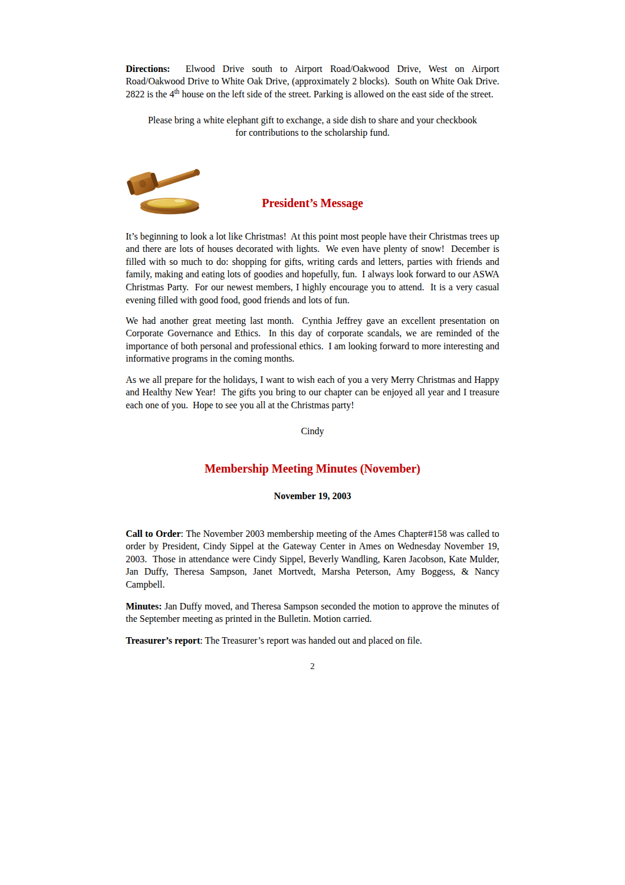Directions: Elwood Drive south to Airport Road/Oakwood Drive, West on Airport Road/Oakwood Drive to White Oak Drive, (approximately 2 blocks). South on White Oak Drive. 2822 is the 4th house on the left side of the street. Parking is allowed on the east side of the street.
Please bring a white elephant gift to exchange, a side dish to share and your checkbook for contributions to the scholarship fund.
President’s Message
It’s beginning to look a lot like Christmas! At this point most people have their Christmas trees up and there are lots of houses decorated with lights. We even have plenty of snow! December is filled with so much to do: shopping for gifts, writing cards and letters, parties with friends and family, making and eating lots of goodies and hopefully, fun. I always look forward to our ASWA Christmas Party. For our newest members, I highly encourage you to attend. It is a very casual evening filled with good food, good friends and lots of fun.
We had another great meeting last month. Cynthia Jeffrey gave an excellent presentation on Corporate Governance and Ethics. In this day of corporate scandals, we are reminded of the importance of both personal and professional ethics. I am looking forward to more interesting and informative programs in the coming months.
As we all prepare for the holidays, I want to wish each of you a very Merry Christmas and Happy and Healthy New Year! The gifts you bring to our chapter can be enjoyed all year and I treasure each one of you. Hope to see you all at the Christmas party!
Cindy
Membership Meeting Minutes (November)
November 19, 2003
Call to Order: The November 2003 membership meeting of the Ames Chapter#158 was called to order by President, Cindy Sippel at the Gateway Center in Ames on Wednesday November 19, 2003. Those in attendance were Cindy Sippel, Beverly Wandling, Karen Jacobson, Kate Mulder, Jan Duffy, Theresa Sampson, Janet Mortvedt, Marsha Peterson, Amy Boggess, & Nancy Campbell.
Minutes: Jan Duffy moved, and Theresa Sampson seconded the motion to approve the minutes of the September meeting as printed in the Bulletin. Motion carried.
Treasurer’s report: The Treasurer’s report was handed out and placed on file.
2